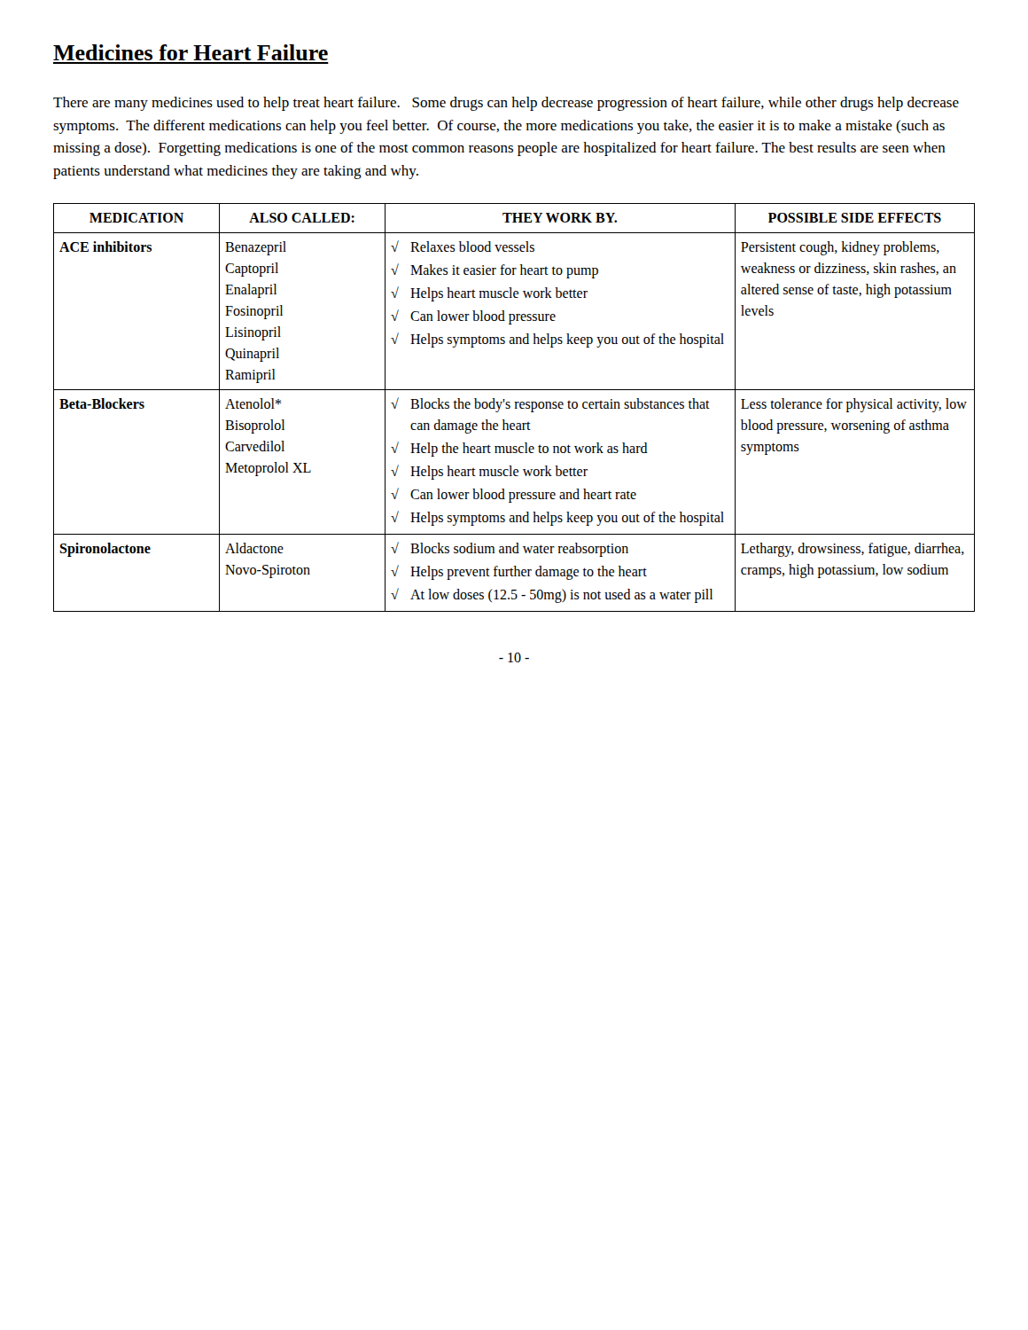Medicines for Heart Failure
There are many medicines used to help treat heart failure. Some drugs can help decrease progression of heart failure, while other drugs help decrease symptoms. The different medications can help you feel better. Of course, the more medications you take, the easier it is to make a mistake (such as missing a dose). Forgetting medications is one of the most common reasons people are hospitalized for heart failure. The best results are seen when patients understand what medicines they are taking and why.
| MEDICATION | ALSO CALLED: | THEY WORK BY. | POSSIBLE SIDE EFFECTS |
| --- | --- | --- | --- |
| ACE inhibitors | Benazepril Captopril Enalapril Fosinopril Lisinopril Quinapril Ramipril | Relaxes blood vessels Makes it easier for heart to pump Helps heart muscle work better Can lower blood pressure Helps symptoms and helps keep you out of the hospital | Persistent cough, kidney problems, weakness or dizziness, skin rashes, an altered sense of taste, high potassium levels |
| Beta-Blockers | Atenolol* Bisoprolol Carvedilol Metoprolol XL | Blocks the body's response to certain substances that can damage the heart Help the heart muscle to not work as hard Helps heart muscle work better Can lower blood pressure and heart rate Helps symptoms and helps keep you out of the hospital | Less tolerance for physical activity, low blood pressure, worsening of asthma symptoms |
| Spironolactone | Aldactone Novo-Spiroton | Blocks sodium and water reabsorption Helps prevent further damage to the heart At low doses (12.5 - 50mg) is not used as a water pill | Lethargy, drowsiness, fatigue, diarrhea, cramps, high potassium, low sodium |
- 10 -